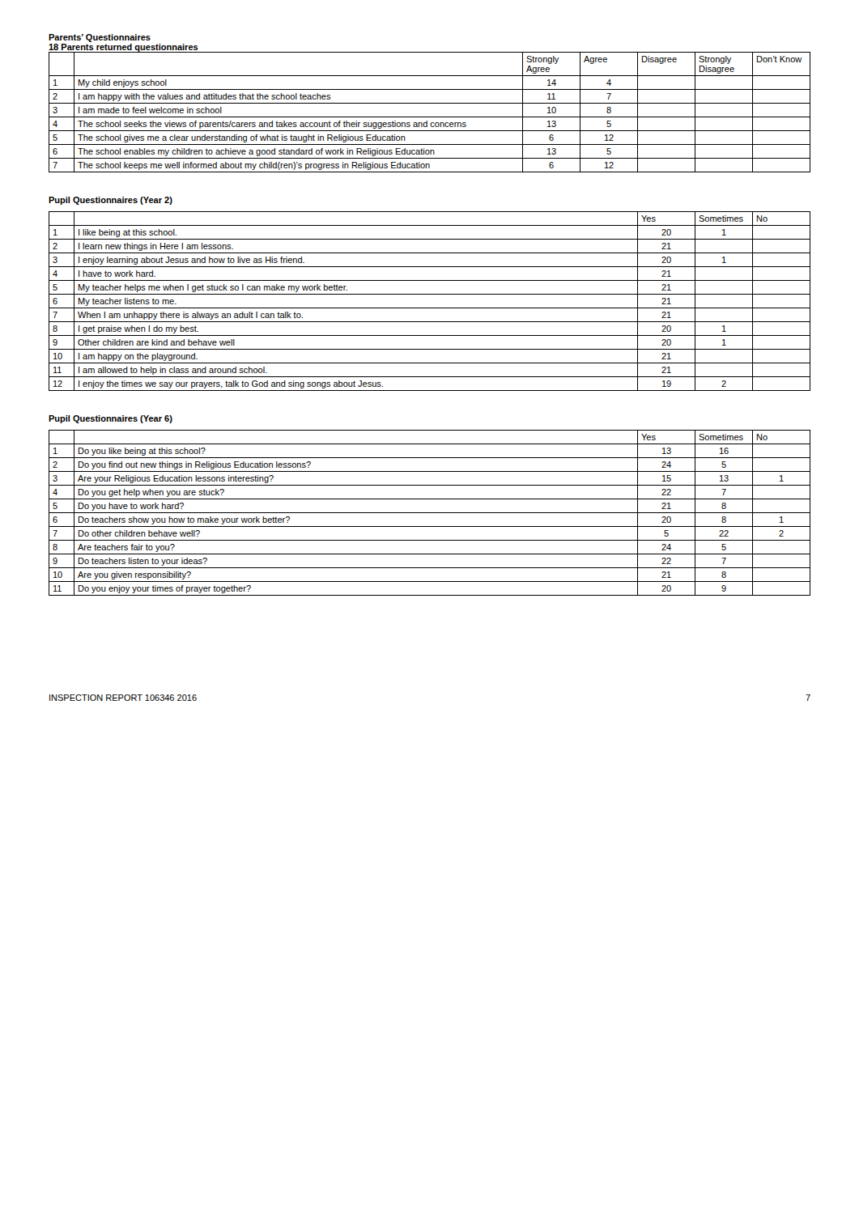Parents’ Questionnaires
18 Parents returned questionnaires
| | | Strongly Agree | Agree | Disagree | Strongly Disagree | Don’t Know |
| --- | --- | --- | --- | --- | --- | --- |
| 1 | My child enjoys school | 14 | 4 | | | |
| 2 | I am happy with the values and attitudes that the school teaches | 11 | 7 | | | |
| 3 | I am made to feel welcome in school | 10 | 8 | | | |
| 4 | The school seeks the views of parents/carers and takes account of their suggestions and concerns | 13 | 5 | | | |
| 5 | The school gives me a clear understanding of what is taught in Religious Education | 6 | 12 | | | |
| 6 | The school enables my children to achieve a good standard of work in Religious Education | 13 | 5 | | | |
| 7 | The school keeps me well informed about my child(ren)’s progress in Religious Education | 6 | 12 | | | |
Pupil Questionnaires (Year 2)
| | | Yes | Sometimes | No |
| --- | --- | --- | --- | --- |
| 1 | I like being at this school. | 20 | 1 | |
| 2 | I learn new things in Here I am lessons. | 21 | | |
| 3 | I enjoy learning about Jesus and how to live as His friend. | 20 | 1 | |
| 4 | I have to work hard. | 21 | | |
| 5 | My teacher helps me when I get stuck so I can make my work better. | 21 | | |
| 6 | My teacher listens to me. | 21 | | |
| 7 | When I am unhappy there is always an adult I can talk to. | 21 | | |
| 8 | I get praise when I do my best. | 20 | 1 | |
| 9 | Other children are kind and behave well | 20 | 1 | |
| 10 | I am happy on the playground. | 21 | | |
| 11 | I am allowed to help in class and around school. | 21 | | |
| 12 | I enjoy the times we say our prayers, talk to God and sing songs about Jesus. | 19 | 2 | |
Pupil Questionnaires (Year 6)
| | | Yes | Sometimes | No |
| --- | --- | --- | --- | --- |
| 1 | Do you like being at this school? | 13 | 16 | |
| 2 | Do you find out new things in Religious Education lessons? | 24 | 5 | |
| 3 | Are your Religious Education lessons interesting? | 15 | 13 | 1 |
| 4 | Do you get help when you are stuck? | 22 | 7 | |
| 5 | Do you have to work hard? | 21 | 8 | |
| 6 | Do teachers show you how to make your work better? | 20 | 8 | 1 |
| 7 | Do other children behave well? | 5 | 22 | 2 |
| 8 | Are teachers fair to you? | 24 | 5 | |
| 9 | Do teachers listen to your ideas? | 22 | 7 | |
| 10 | Are you given responsibility? | 21 | 8 | |
| 11 | Do you enjoy your times of prayer together? | 20 | 9 | |
INSPECTION REPORT 106346 2016 7